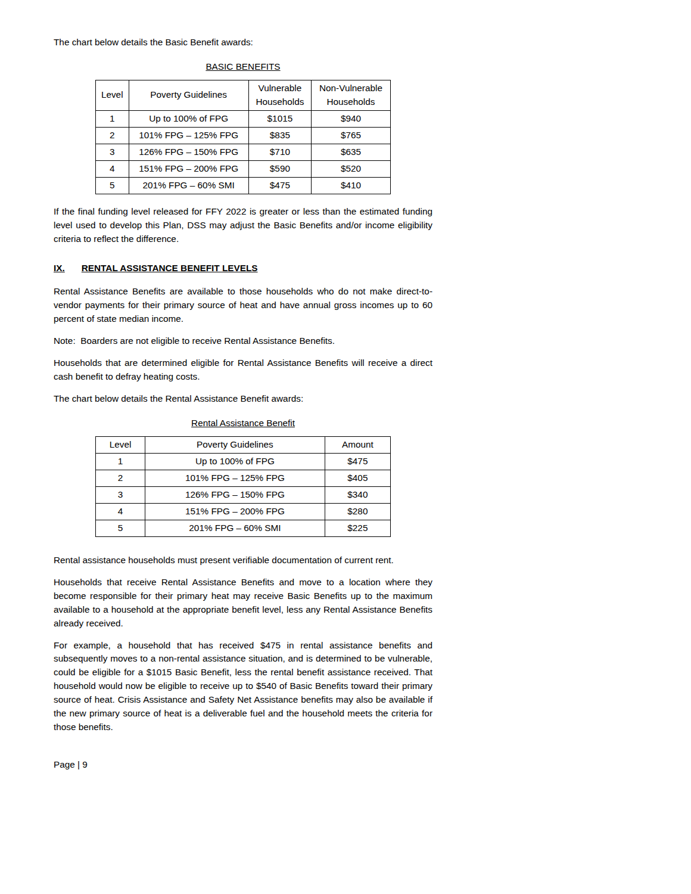The chart below details the Basic Benefit awards:
BASIC BENEFITS
| Level | Poverty Guidelines | Vulnerable Households | Non-Vulnerable Households |
| --- | --- | --- | --- |
| 1 | Up to 100% of FPG | $1015 | $940 |
| 2 | 101% FPG – 125% FPG | $835 | $765 |
| 3 | 126% FPG – 150% FPG | $710 | $635 |
| 4 | 151% FPG – 200% FPG | $590 | $520 |
| 5 | 201% FPG – 60% SMI | $475 | $410 |
If the final funding level released for FFY 2022 is greater or less than the estimated funding level used to develop this Plan, DSS may adjust the Basic Benefits and/or income eligibility criteria to reflect the difference.
IX. RENTAL ASSISTANCE BENEFIT LEVELS
Rental Assistance Benefits are available to those households who do not make direct-to-vendor payments for their primary source of heat and have annual gross incomes up to 60 percent of state median income.
Note: Boarders are not eligible to receive Rental Assistance Benefits.
Households that are determined eligible for Rental Assistance Benefits will receive a direct cash benefit to defray heating costs.
The chart below details the Rental Assistance Benefit awards:
Rental Assistance Benefit
| Level | Poverty Guidelines | Amount |
| --- | --- | --- |
| 1 | Up to 100% of FPG | $475 |
| 2 | 101% FPG – 125% FPG | $405 |
| 3 | 126% FPG – 150% FPG | $340 |
| 4 | 151% FPG – 200% FPG | $280 |
| 5 | 201% FPG – 60% SMI | $225 |
Rental assistance households must present verifiable documentation of current rent.
Households that receive Rental Assistance Benefits and move to a location where they become responsible for their primary heat may receive Basic Benefits up to the maximum available to a household at the appropriate benefit level, less any Rental Assistance Benefits already received.
For example, a household that has received $475 in rental assistance benefits and subsequently moves to a non-rental assistance situation, and is determined to be vulnerable, could be eligible for a $1015 Basic Benefit, less the rental benefit assistance received. That household would now be eligible to receive up to $540 of Basic Benefits toward their primary source of heat. Crisis Assistance and Safety Net Assistance benefits may also be available if the new primary source of heat is a deliverable fuel and the household meets the criteria for those benefits.
Page | 9